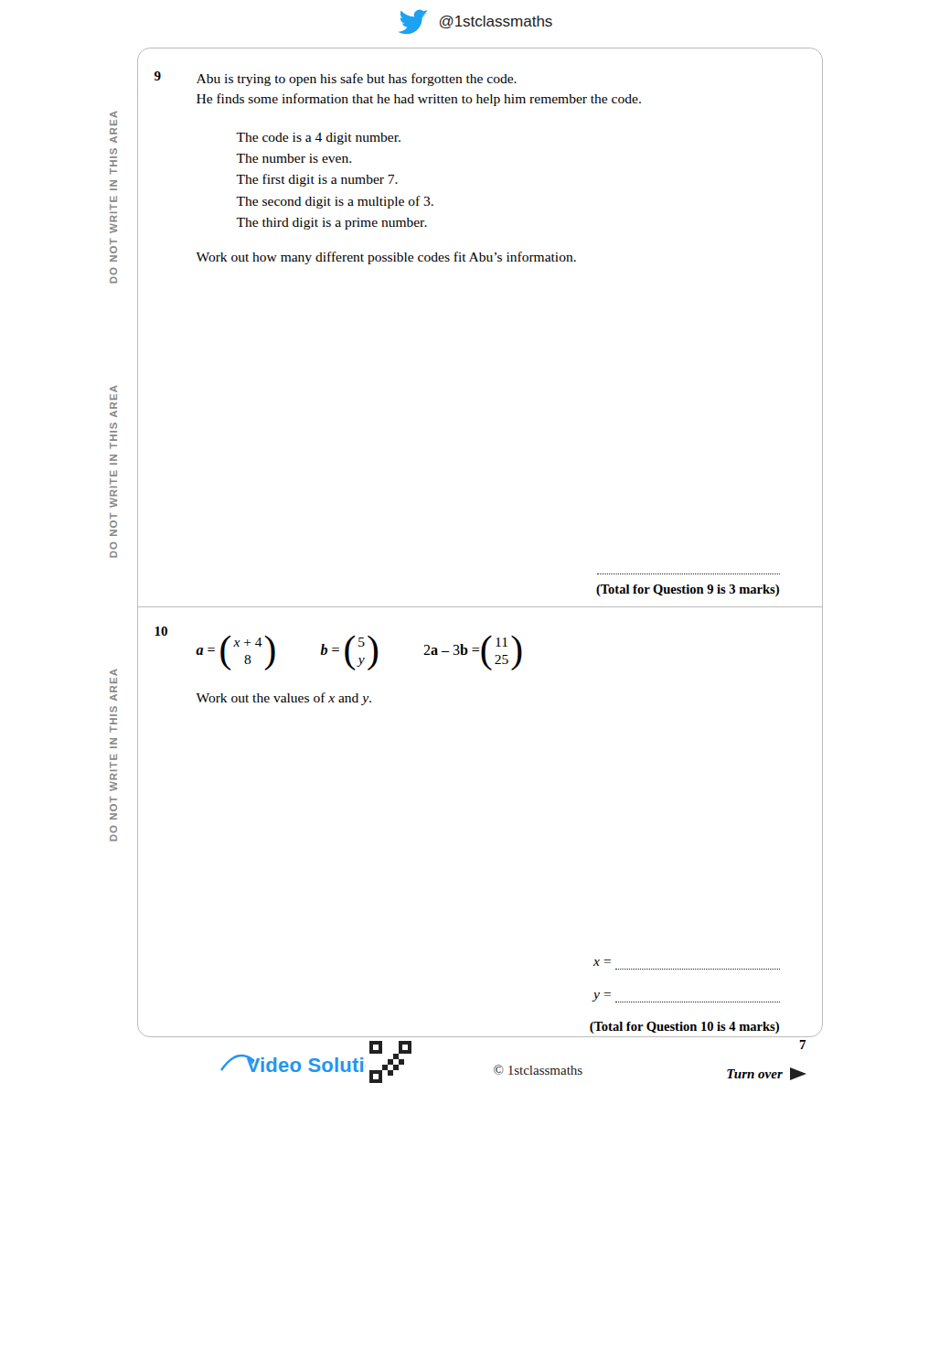@1stclassmaths
DO NOT WRITE IN THIS AREA
DO NOT WRITE IN THIS AREA
DO NOT WRITE IN THIS AREA
9
Abu is trying to open his safe but has forgotten the code.
He finds some information that he had written to help him remember the code.
The code is a 4 digit number.
The number is even.
The first digit is a number 7.
The second digit is a multiple of 3.
The third digit is a prime number.
Work out how many different possible codes fit Abu’s information.
(Total for Question 9 is 3 marks)
10
a = ( x + 4
8 ) b = ( 5
y ) 2a – 3b = ( 11
25 )
Work out the values of x and y.
x =
y =
(Total for Question 10 is 4 marks)
Video Solutions © 1stclassmaths 7 Turn over